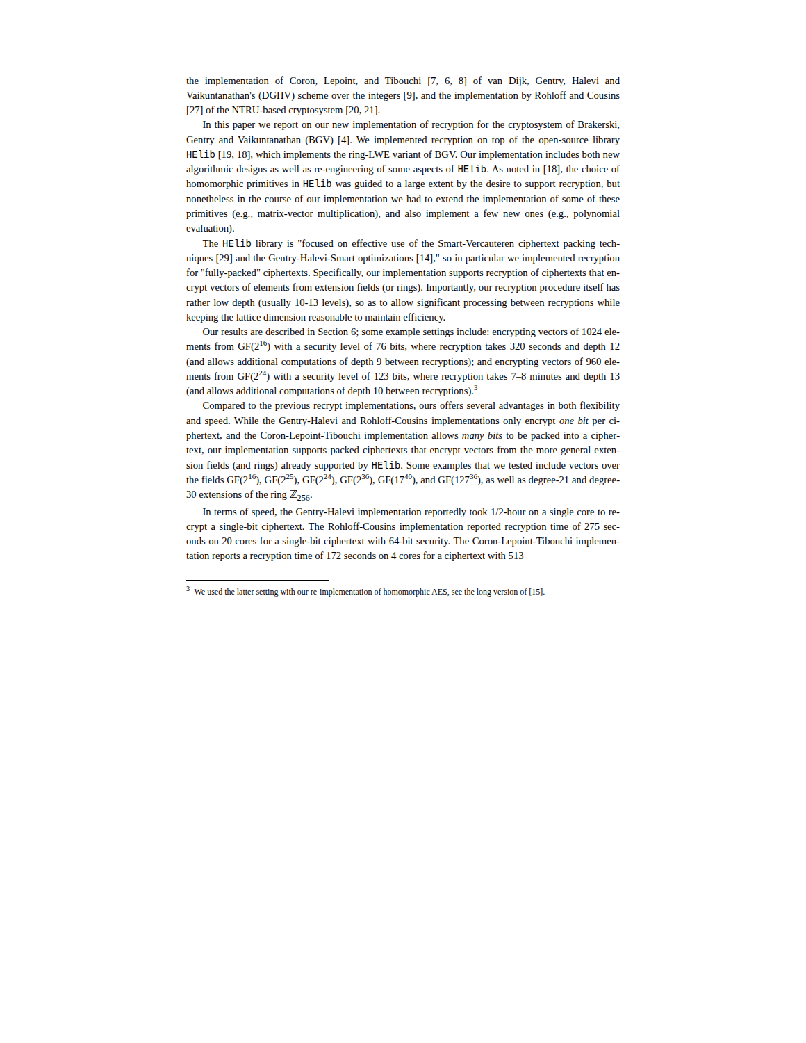the implementation of Coron, Lepoint, and Tibouchi [7, 6, 8] of van Dijk, Gentry, Halevi and Vaikuntanathan's (DGHV) scheme over the integers [9], and the implementation by Rohloff and Cousins [27] of the NTRU-based cryptosystem [20, 21].
In this paper we report on our new implementation of recryption for the cryptosystem of Brakerski, Gentry and Vaikuntanathan (BGV) [4]. We implemented recryption on top of the open-source library HElib [19, 18], which implements the ring-LWE variant of BGV. Our implementation includes both new algorithmic designs as well as re-engineering of some aspects of HElib. As noted in [18], the choice of homomorphic primitives in HElib was guided to a large extent by the desire to support recryption, but nonetheless in the course of our implementation we had to extend the implementation of some of these primitives (e.g., matrix-vector multiplication), and also implement a few new ones (e.g., polynomial evaluation).
The HElib library is "focused on effective use of the Smart-Vercauteren ciphertext packing techniques [29] and the Gentry-Halevi-Smart optimizations [14]," so in particular we implemented recryption for "fully-packed" ciphertexts. Specifically, our implementation supports recryption of ciphertexts that encrypt vectors of elements from extension fields (or rings). Importantly, our recryption procedure itself has rather low depth (usually 10-13 levels), so as to allow significant processing between recryptions while keeping the lattice dimension reasonable to maintain efficiency.
Our results are described in Section 6; some example settings include: encrypting vectors of 1024 elements from GF(216) with a security level of 76 bits, where recryption takes 320 seconds and depth 12 (and allows additional computations of depth 9 between recryptions); and encrypting vectors of 960 elements from GF(224) with a security level of 123 bits, where recryption takes 7–8 minutes and depth 13 (and allows additional computations of depth 10 between recryptions).3
Compared to the previous recrypt implementations, ours offers several advantages in both flexibility and speed. While the Gentry-Halevi and Rohloff-Cousins implementations only encrypt one bit per ciphertext, and the Coron-Lepoint-Tibouchi implementation allows many bits to be packed into a ciphertext, our implementation supports packed ciphertexts that encrypt vectors from the more general extension fields (and rings) already supported by HElib. Some examples that we tested include vectors over the fields GF(216), GF(225), GF(224), GF(236), GF(1740), and GF(12736), as well as degree-21 and degree-30 extensions of the ring ℤ256.
In terms of speed, the Gentry-Halevi implementation reportedly took 1/2-hour on a single core to recrypt a single-bit ciphertext. The Rohloff-Cousins implementation reported recryption time of 275 seconds on 20 cores for a single-bit ciphertext with 64-bit security. The Coron-Lepoint-Tibouchi implementation reports a recryption time of 172 seconds on 4 cores for a ciphertext with 513
3 We used the latter setting with our re-implementation of homomorphic AES, see the long version of [15].